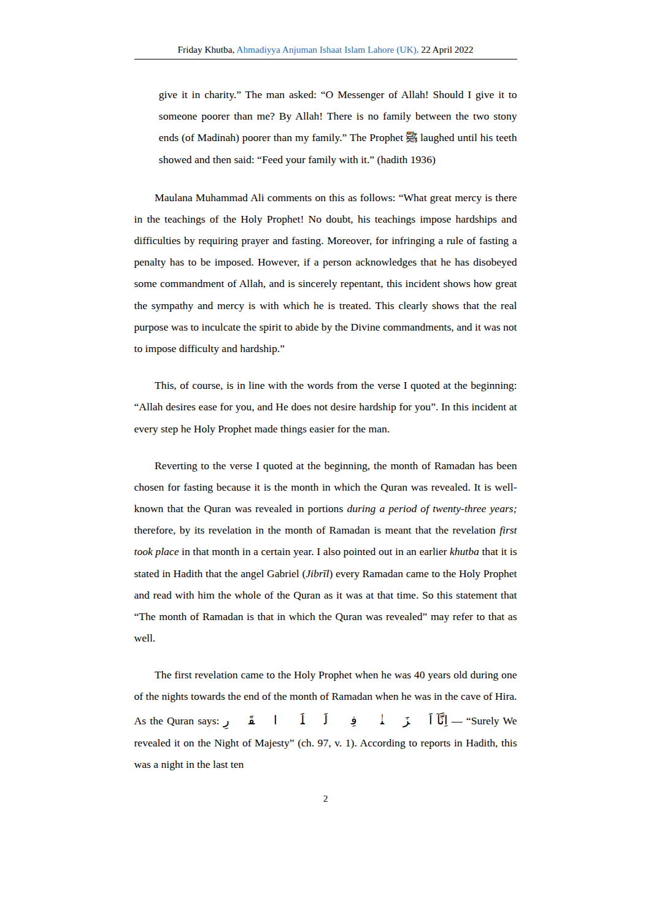Friday Khutba, Ahmadiyya Anjuman Ishaat Islam Lahore (UK), 22 April 2022
give it in charity.” The man asked: “O Messenger of Allah! Should I give it to someone poorer than me? By Allah! There is no family between the two stony ends (of Madinah) poorer than my family.” The Prophet ﷺ laughed until his teeth showed and then said: “Feed your family with it.” (hadith 1936)
Maulana Muhammad Ali comments on this as follows: “What great mercy is there in the teachings of the Holy Prophet! No doubt, his teachings impose hardships and difficulties by requiring prayer and fasting. Moreover, for infringing a rule of fasting a penalty has to be imposed. However, if a person acknowledges that he has disobeyed some commandment of Allah, and is sincerely repentant, this incident shows how great the sympathy and mercy is with which he is treated. This clearly shows that the real purpose was to inculcate the spirit to abide by the Divine commandments, and it was not to impose difficulty and hardship.”
This, of course, is in line with the words from the verse I quoted at the beginning: “Allah desires ease for you, and He does not desire hardship for you”. In this incident at every step he Holy Prophet made things easier for the man.
Reverting to the verse I quoted at the beginning, the month of Ramadan has been chosen for fasting because it is the month in which the Quran was revealed. It is well-known that the Quran was revealed in portions during a period of twenty-three years; therefore, by its revelation in the month of Ramadan is meant that the revelation first took place in that month in a certain year. I also pointed out in an earlier khutba that it is stated in Hadith that the angel Gabriel (Jibrīl) every Ramadan came to the Holy Prophet and read with him the whole of the Quran as it was at that time. So this statement that “The month of Ramadan is that in which the Quran was revealed” may refer to that as well.
The first revelation came to the Holy Prophet when he was 40 years old during one of the nights towards the end of the month of Ramadan when he was in the cave of Hira. As the Quran says: اِنَّآ اَنۡزَلۡنٰہُ فِیۡ لَیۡلَۃِ الۡقَدۡرِ — “Surely We revealed it on the Night of Majesty” (ch. 97, v. 1). According to reports in Hadith, this was a night in the last ten
2